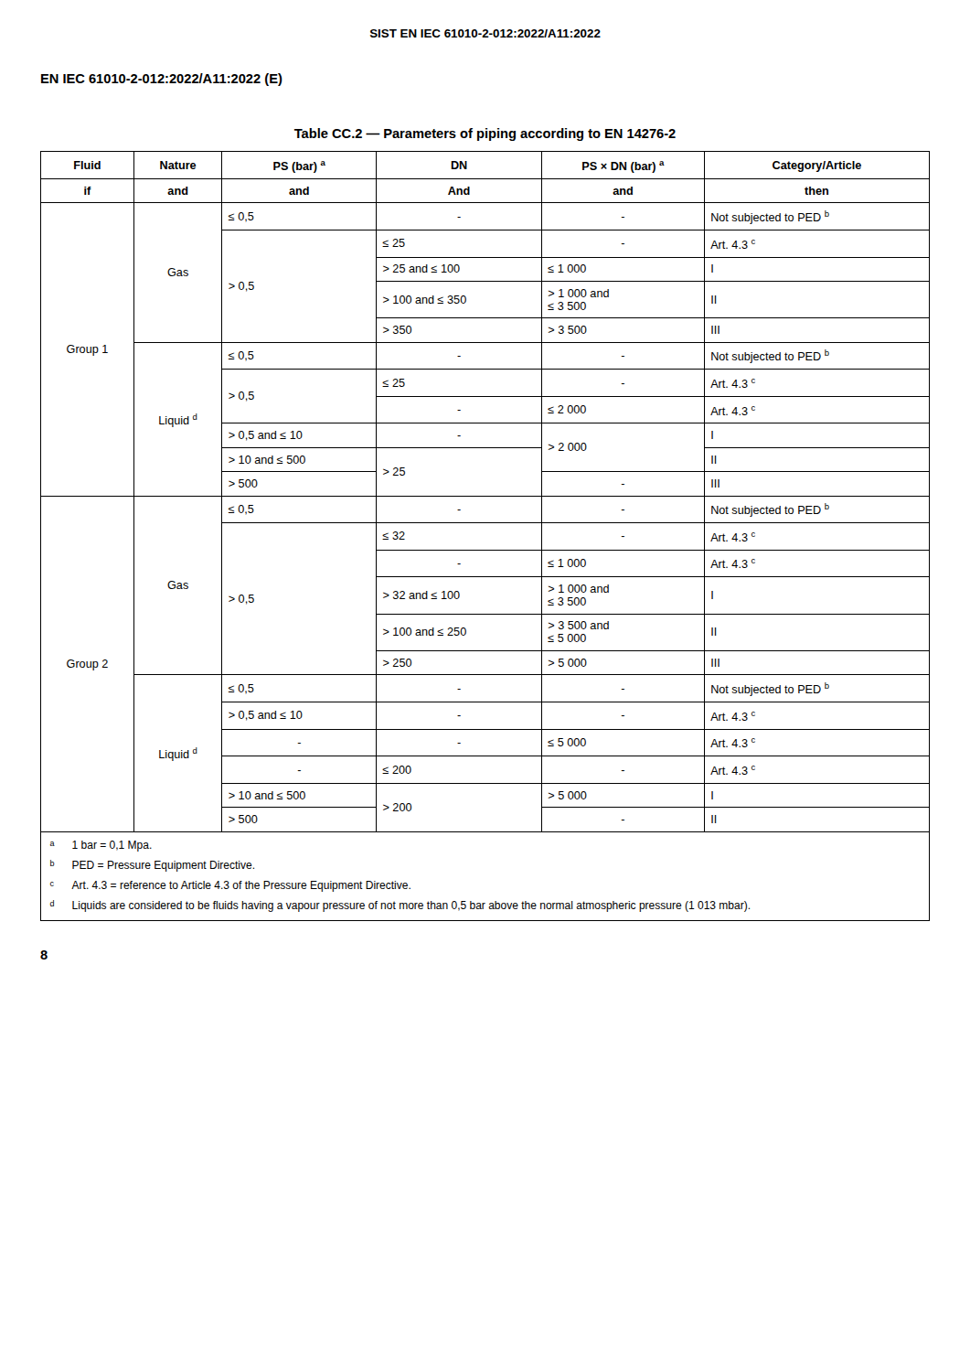SIST EN IEC 61010-2-012:2022/A11:2022
EN IEC 61010-2-012:2022/A11:2022 (E)
Table CC.2 — Parameters of piping according to EN 14276-2
| Fluid | Nature | PS (bar) a | DN | PS × DN (bar) a | Category/Article |
| --- | --- | --- | --- | --- | --- |
| if | and | and | And | and | then |
| Group 1 | Gas | ≤ 0,5 | - | - | Not subjected to PED b |
| > 0,5 | ≤ 25 | - | Art. 4.3 c |
| > 25 and ≤ 100 | ≤ 1 000 | I |
| > 100 and ≤ 350 | > 1 000 and ≤ 3 500 | II |
| > 350 | > 3 500 | III |
| Liquid d | ≤ 0,5 | - | - | Not subjected to PED b |
| > 0,5 | ≤ 25 | - | Art. 4.3 c |
| - | ≤ 2 000 | Art. 4.3 c |
| > 0,5 and ≤ 10 | - | > 2 000 | I |
| > 10 and ≤ 500 | > 25 | II |
| > 500 | - | III |
| Group 2 | Gas | ≤ 0,5 | - | - | Not subjected to PED b |
| > 0,5 | ≤ 32 | - | Art. 4.3 c |
| - | ≤ 1 000 | Art. 4.3 c |
| > 32 and ≤ 100 | > 1 000 and ≤ 3 500 | I |
| > 100 and ≤ 250 | > 3 500 and ≤ 5 000 | II |
| > 250 | > 5 000 | III |
| Liquid d | ≤ 0,5 | - | - | Not subjected to PED b |
| > 0,5 and ≤ 10 | - | - | Art. 4.3 c |
| - | - | ≤ 5 000 | Art. 4.3 c |
| - | ≤ 200 | - | Art. 4.3 c |
| > 10 and ≤ 500 | > 200 | > 5 000 | I |
| > 500 | - | II |
a 1 bar = 0,1 Mpa.
bPED = Pressure Equipment Directive.
cArt. 4.3 = reference to Article 4.3 of the Pressure Equipment Directive.
dLiquids are considered to be fluids having a vapour pressure of not more than 0,5 bar above the normal atmospheric pressure (1 013 mbar).
8